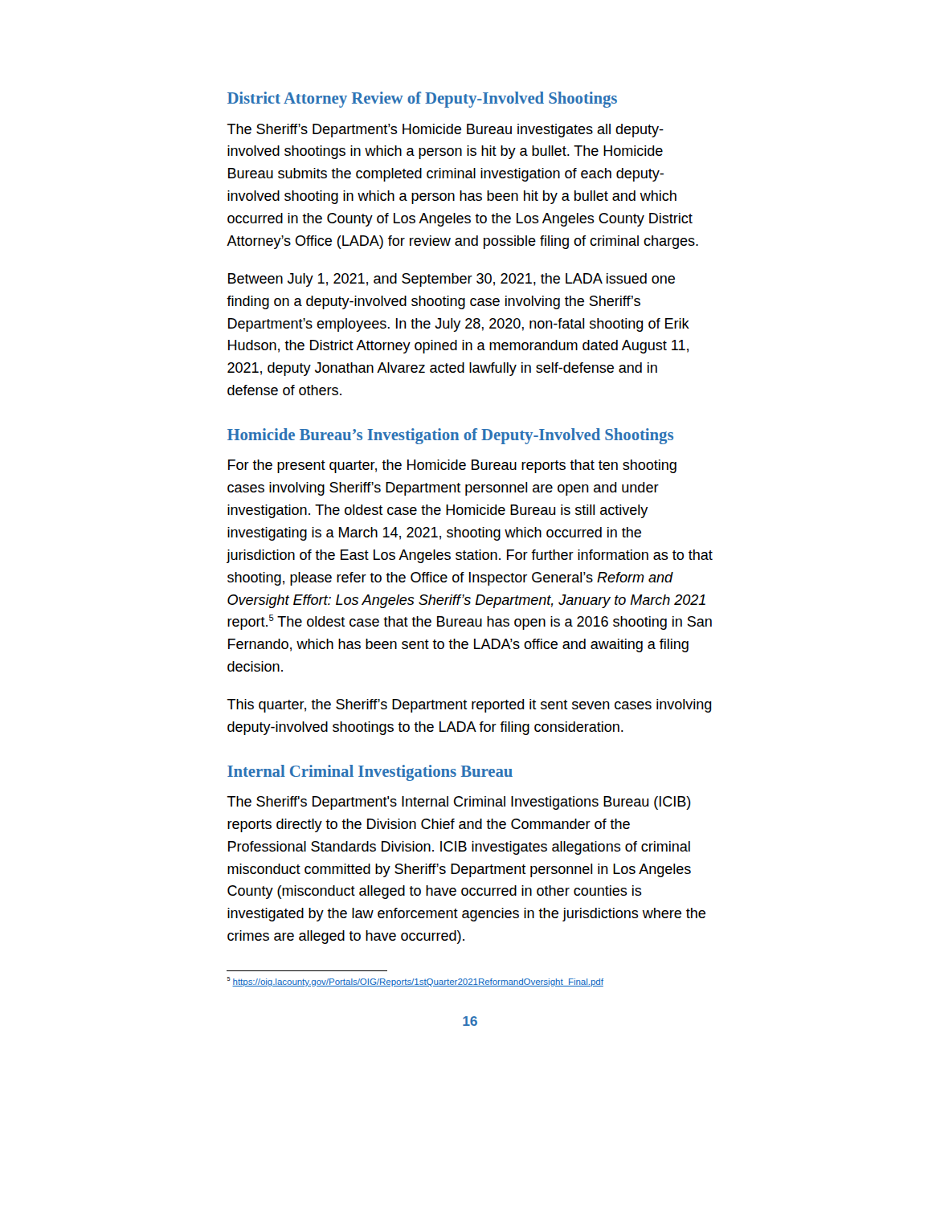District Attorney Review of Deputy-Involved Shootings
The Sheriff’s Department’s Homicide Bureau investigates all deputy-involved shootings in which a person is hit by a bullet. The Homicide Bureau submits the completed criminal investigation of each deputy-involved shooting in which a person has been hit by a bullet and which occurred in the County of Los Angeles to the Los Angeles County District Attorney’s Office (LADA) for review and possible filing of criminal charges.
Between July 1, 2021, and September 30, 2021, the LADA issued one finding on a deputy-involved shooting case involving the Sheriff’s Department’s employees. In the July 28, 2020, non-fatal shooting of Erik Hudson, the District Attorney opined in a memorandum dated August 11, 2021, deputy Jonathan Alvarez acted lawfully in self-defense and in defense of others.
Homicide Bureau’s Investigation of Deputy-Involved Shootings
For the present quarter, the Homicide Bureau reports that ten shooting cases involving Sheriff’s Department personnel are open and under investigation. The oldest case the Homicide Bureau is still actively investigating is a March 14, 2021, shooting which occurred in the jurisdiction of the East Los Angeles station. For further information as to that shooting, please refer to the Office of Inspector General’s Reform and Oversight Effort: Los Angeles Sheriff’s Department, January to March 2021 report.5 The oldest case that the Bureau has open is a 2016 shooting in San Fernando, which has been sent to the LADA’s office and awaiting a filing decision.
This quarter, the Sheriff’s Department reported it sent seven cases involving deputy-involved shootings to the LADA for filing consideration.
Internal Criminal Investigations Bureau
The Sheriff's Department's Internal Criminal Investigations Bureau (ICIB) reports directly to the Division Chief and the Commander of the Professional Standards Division. ICIB investigates allegations of criminal misconduct committed by Sheriff’s Department personnel in Los Angeles County (misconduct alleged to have occurred in other counties is investigated by the law enforcement agencies in the jurisdictions where the crimes are alleged to have occurred).
5 https://oig.lacounty.gov/Portals/OIG/Reports/1stQuarter2021ReformandOversight_Final.pdf
16